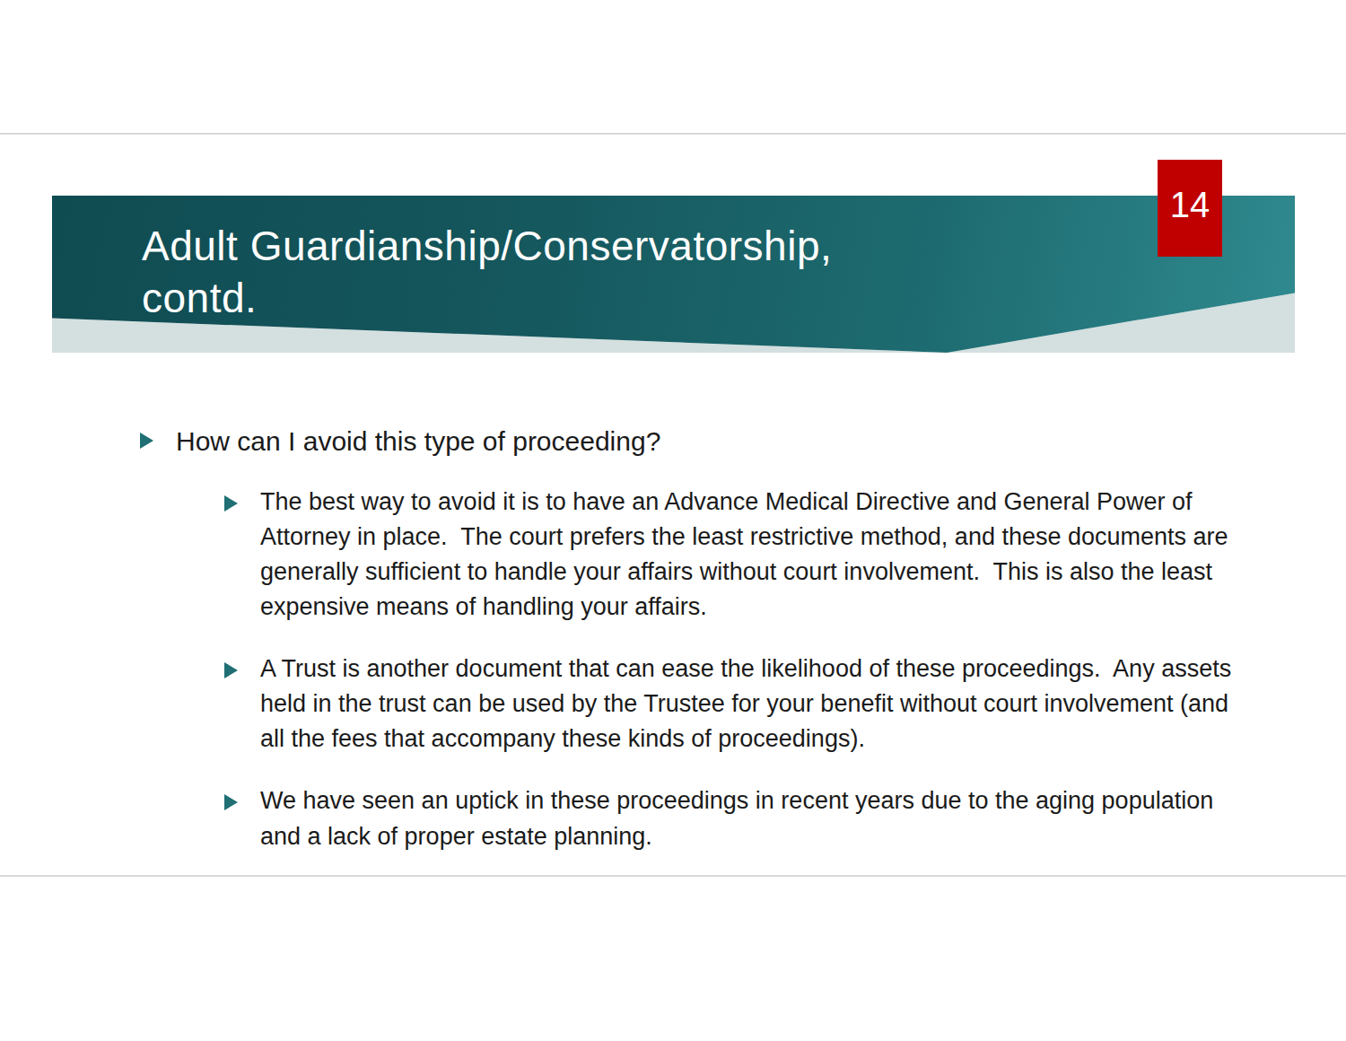Adult Guardianship/Conservatorship,
contd.
14
How can I avoid this type of proceeding?
The best way to avoid it is to have an Advance Medical Directive and General Power of Attorney in place. The court prefers the least restrictive method, and these documents are generally sufficient to handle your affairs without court involvement. This is also the least expensive means of handling your affairs.
A Trust is another document that can ease the likelihood of these proceedings. Any assets held in the trust can be used by the Trustee for your benefit without court involvement (and all the fees that accompany these kinds of proceedings).
We have seen an uptick in these proceedings in recent years due to the aging population and a lack of proper estate planning.